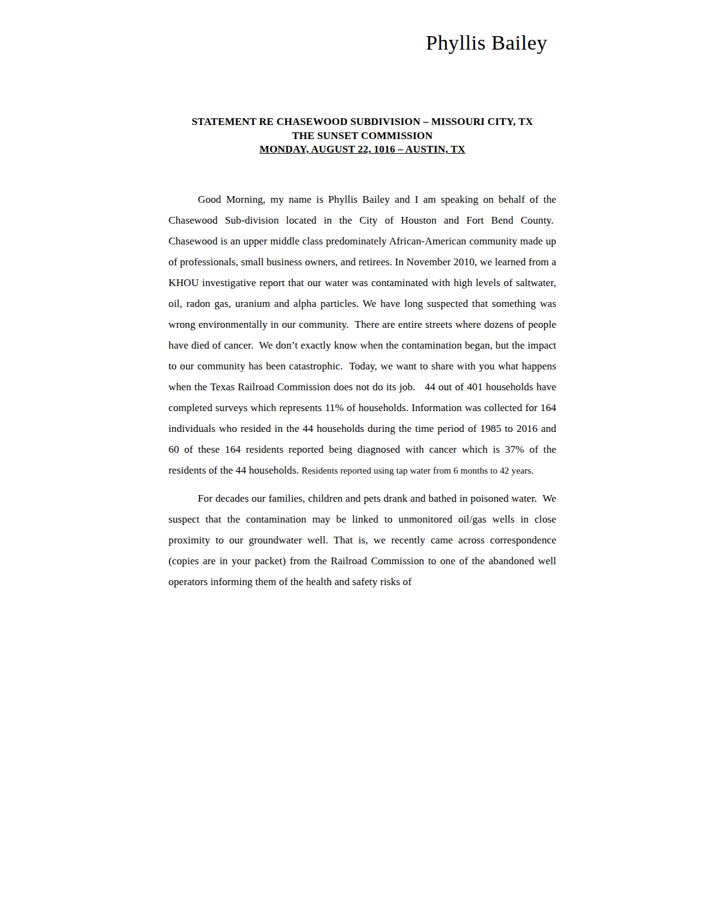Phyllis Bailey
STATEMENT RE CHASEWOOD SUBDIVISION – MISSOURI CITY, TX THE SUNSET COMMISSION MONDAY, AUGUST 22, 1016 – AUSTIN, TX
Good Morning, my name is Phyllis Bailey and I am speaking on behalf of the Chasewood Sub-division located in the City of Houston and Fort Bend County. Chasewood is an upper middle class predominately African-American community made up of professionals, small business owners, and retirees. In November 2010, we learned from a KHOU investigative report that our water was contaminated with high levels of saltwater, oil, radon gas, uranium and alpha particles. We have long suspected that something was wrong environmentally in our community. There are entire streets where dozens of people have died of cancer. We don’t exactly know when the contamination began, but the impact to our community has been catastrophic. Today, we want to share with you what happens when the Texas Railroad Commission does not do its job. 44 out of 401 households have completed surveys which represents 11% of households. Information was collected for 164 individuals who resided in the 44 households during the time period of 1985 to 2016 and 60 of these 164 residents reported being diagnosed with cancer which is 37% of the residents of the 44 households. Residents reported using tap water from 6 months to 42 years.
For decades our families, children and pets drank and bathed in poisoned water. We suspect that the contamination may be linked to unmonitored oil/gas wells in close proximity to our groundwater well. That is, we recently came across correspondence (copies are in your packet) from the Railroad Commission to one of the abandoned well operators informing them of the health and safety risks of